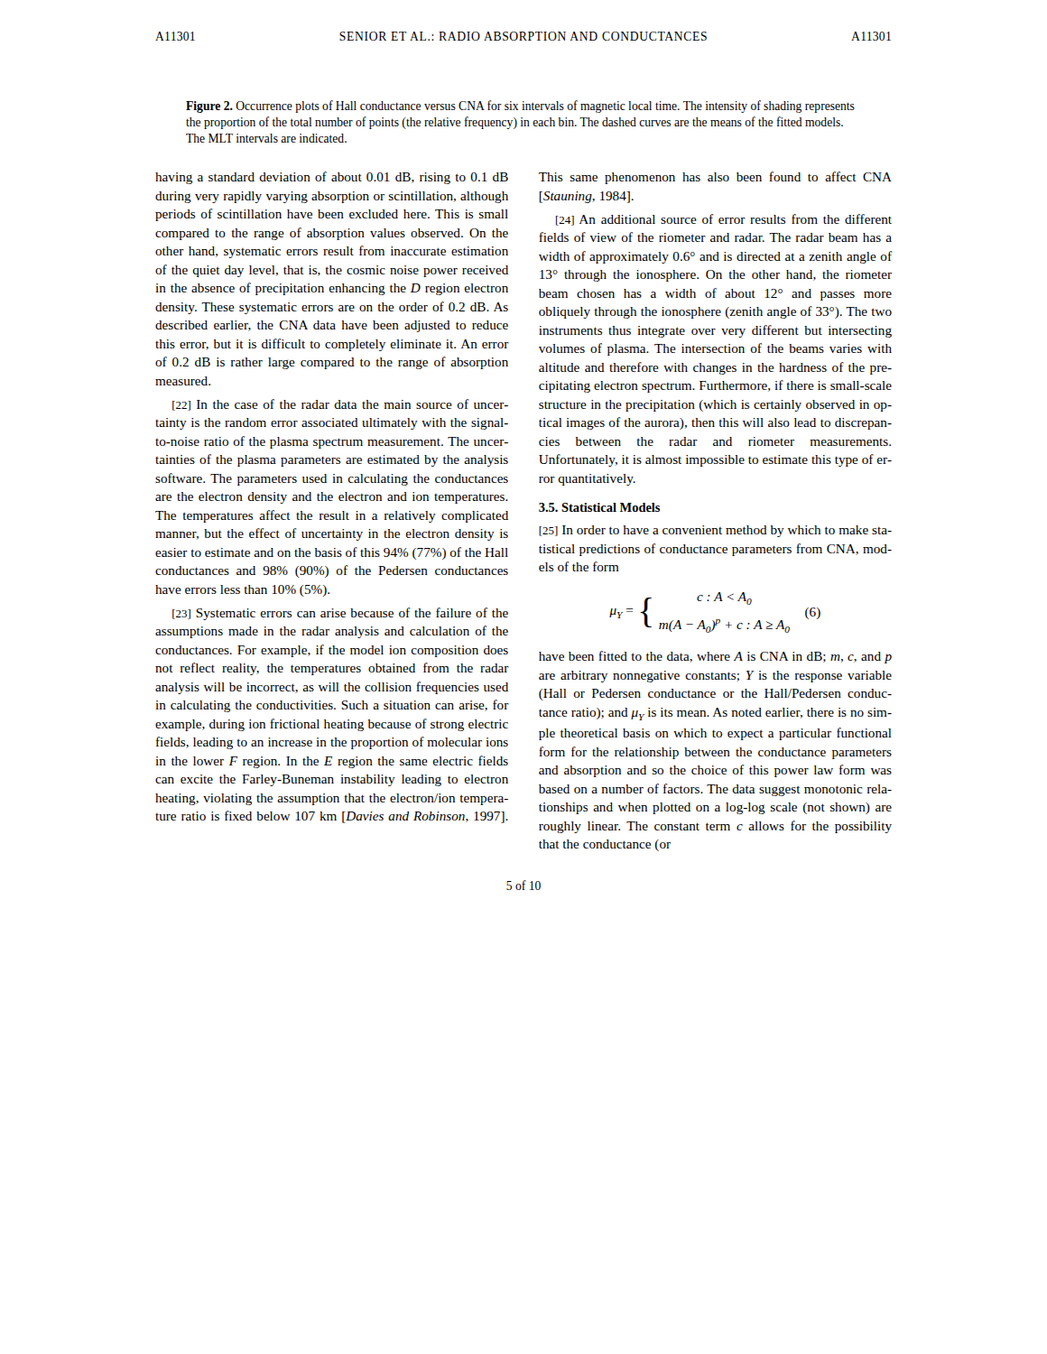A11301 Senior et al.: Radio Absorption and Conductances A11301
Figure 2. Occurrence plots of Hall conductance versus CNA for six intervals of magnetic local time. The intensity of shading represents the proportion of the total number of points (the relative frequency) in each bin. The dashed curves are the means of the fitted models. The MLT intervals are indicated.
having a standard deviation of about 0.01 dB, rising to 0.1 dB during very rapidly varying absorption or scintillation, although periods of scintillation have been excluded here. This is small compared to the range of absorption values observed. On the other hand, systematic errors result from inaccurate estimation of the quiet day level, that is, the cosmic noise power received in the absence of precipitation enhancing the D region electron density. These systematic errors are on the order of 0.2 dB. As described earlier, the CNA data have been adjusted to reduce this error, but it is difficult to completely eliminate it. An error of 0.2 dB is rather large compared to the range of absorption measured.
[22] In the case of the radar data the main source of uncertainty is the random error associated ultimately with the signal-to-noise ratio of the plasma spectrum measurement. The uncertainties of the plasma parameters are estimated by the analysis software. The parameters used in calculating the conductances are the electron density and the electron and ion temperatures. The temperatures affect the result in a relatively complicated manner, but the effect of uncertainty in the electron density is easier to estimate and on the basis of this 94% (77%) of the Hall conductances and 98% (90%) of the Pedersen conductances have errors less than 10% (5%).
[23] Systematic errors can arise because of the failure of the assumptions made in the radar analysis and calculation of the conductances. For example, if the model ion composition does not reflect reality, the temperatures obtained from the radar analysis will be incorrect, as will the collision frequencies used in calculating the conductivities. Such a situation can arise, for example, during ion frictional heating because of strong electric fields, leading to an increase in the proportion of molecular ions in the lower F region. In the E region the same electric fields can excite the Farley-Buneman instability leading to electron heating, violating the assumption that the electron/ion temperature ratio is fixed below 107 km [Davies and Robinson, 1997]. This same phenomenon has also been found to affect CNA [Stauning, 1984].
[24] An additional source of error results from the different fields of view of the riometer and radar. The radar beam has a width of approximately 0.6° and is directed at a zenith angle of 13° through the ionosphere. On the other hand, the riometer beam chosen has a width of about 12° and passes more obliquely through the ionosphere (zenith angle of 33°). The two instruments thus integrate over very different but intersecting volumes of plasma. The intersection of the beams varies with altitude and therefore with changes in the hardness of the precipitating electron spectrum. Furthermore, if there is small-scale structure in the precipitation (which is certainly observed in optical images of the aurora), then this will also lead to discrepancies between the radar and riometer measurements. Unfortunately, it is almost impossible to estimate this type of error quantitatively.
3.5. Statistical Models
[25] In order to have a convenient method by which to make statistical predictions of conductance parameters from CNA, models of the form
μY = {
c : A < A 0 m(A − A 0)p + c : A ≥ A 0
(6)
have been fitted to the data, where A is CNA in dB; m, c, and p are arbitrary nonnegative constants; Y is the response variable (Hall or Pedersen conductance or the Hall/Pedersen conductance ratio); and μY is its mean. As noted earlier, there is no simple theoretical basis on which to expect a particular functional form for the relationship between the conductance parameters and absorption and so the choice of this power law form was based on a number of factors. The data suggest monotonic relationships and when plotted on a log-log scale (not shown) are roughly linear. The constant term c allows for the possibility that the conductance (or
5 of 10